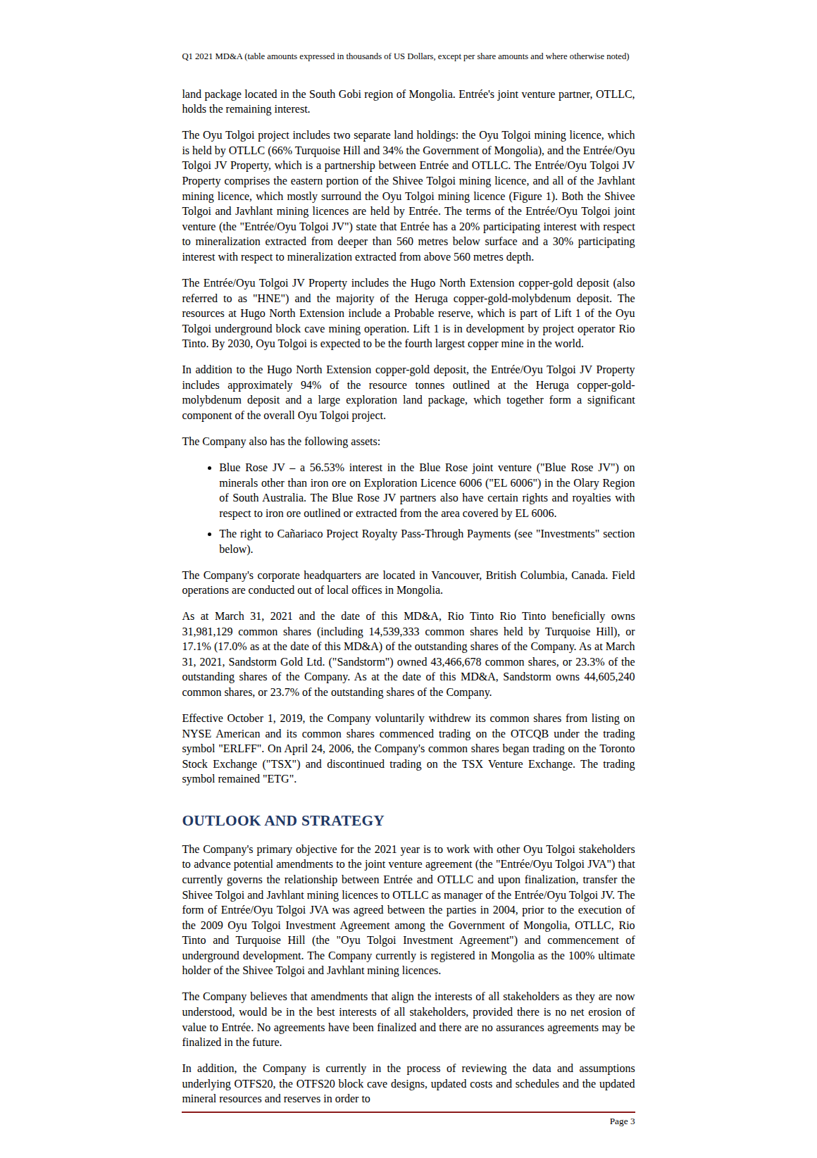Q1 2021 MD&A (table amounts expressed in thousands of US Dollars, except per share amounts and where otherwise noted)
land package located in the South Gobi region of Mongolia. Entrée's joint venture partner, OTLLC, holds the remaining interest.
The Oyu Tolgoi project includes two separate land holdings: the Oyu Tolgoi mining licence, which is held by OTLLC (66% Turquoise Hill and 34% the Government of Mongolia), and the Entrée/Oyu Tolgoi JV Property, which is a partnership between Entrée and OTLLC. The Entrée/Oyu Tolgoi JV Property comprises the eastern portion of the Shivee Tolgoi mining licence, and all of the Javhlant mining licence, which mostly surround the Oyu Tolgoi mining licence (Figure 1). Both the Shivee Tolgoi and Javhlant mining licences are held by Entrée. The terms of the Entrée/Oyu Tolgoi joint venture (the "Entrée/Oyu Tolgoi JV") state that Entrée has a 20% participating interest with respect to mineralization extracted from deeper than 560 metres below surface and a 30% participating interest with respect to mineralization extracted from above 560 metres depth.
The Entrée/Oyu Tolgoi JV Property includes the Hugo North Extension copper-gold deposit (also referred to as "HNE") and the majority of the Heruga copper-gold-molybdenum deposit. The resources at Hugo North Extension include a Probable reserve, which is part of Lift 1 of the Oyu Tolgoi underground block cave mining operation. Lift 1 is in development by project operator Rio Tinto. By 2030, Oyu Tolgoi is expected to be the fourth largest copper mine in the world.
In addition to the Hugo North Extension copper-gold deposit, the Entrée/Oyu Tolgoi JV Property includes approximately 94% of the resource tonnes outlined at the Heruga copper-gold-molybdenum deposit and a large exploration land package, which together form a significant component of the overall Oyu Tolgoi project.
The Company also has the following assets:
Blue Rose JV – a 56.53% interest in the Blue Rose joint venture ("Blue Rose JV") on minerals other than iron ore on Exploration Licence 6006 ("EL 6006") in the Olary Region of South Australia. The Blue Rose JV partners also have certain rights and royalties with respect to iron ore outlined or extracted from the area covered by EL 6006.
The right to Cañariaco Project Royalty Pass-Through Payments (see "Investments" section below).
The Company's corporate headquarters are located in Vancouver, British Columbia, Canada. Field operations are conducted out of local offices in Mongolia.
As at March 31, 2021 and the date of this MD&A, Rio Tinto Rio Tinto beneficially owns 31,981,129 common shares (including 14,539,333 common shares held by Turquoise Hill), or 17.1% (17.0% as at the date of this MD&A) of the outstanding shares of the Company. As at March 31, 2021, Sandstorm Gold Ltd. ("Sandstorm") owned 43,466,678 common shares, or 23.3% of the outstanding shares of the Company. As at the date of this MD&A, Sandstorm owns 44,605,240 common shares, or 23.7% of the outstanding shares of the Company.
Effective October 1, 2019, the Company voluntarily withdrew its common shares from listing on NYSE American and its common shares commenced trading on the OTCQB under the trading symbol "ERLFF". On April 24, 2006, the Company's common shares began trading on the Toronto Stock Exchange ("TSX") and discontinued trading on the TSX Venture Exchange. The trading symbol remained "ETG".
OUTLOOK AND STRATEGY
The Company's primary objective for the 2021 year is to work with other Oyu Tolgoi stakeholders to advance potential amendments to the joint venture agreement (the "Entrée/Oyu Tolgoi JVA") that currently governs the relationship between Entrée and OTLLC and upon finalization, transfer the Shivee Tolgoi and Javhlant mining licences to OTLLC as manager of the Entrée/Oyu Tolgoi JV. The form of Entrée/Oyu Tolgoi JVA was agreed between the parties in 2004, prior to the execution of the 2009 Oyu Tolgoi Investment Agreement among the Government of Mongolia, OTLLC, Rio Tinto and Turquoise Hill (the "Oyu Tolgoi Investment Agreement") and commencement of underground development. The Company currently is registered in Mongolia as the 100% ultimate holder of the Shivee Tolgoi and Javhlant mining licences.
The Company believes that amendments that align the interests of all stakeholders as they are now understood, would be in the best interests of all stakeholders, provided there is no net erosion of value to Entrée. No agreements have been finalized and there are no assurances agreements may be finalized in the future.
In addition, the Company is currently in the process of reviewing the data and assumptions underlying OTFS20, the OTFS20 block cave designs, updated costs and schedules and the updated mineral resources and reserves in order to
Page 3